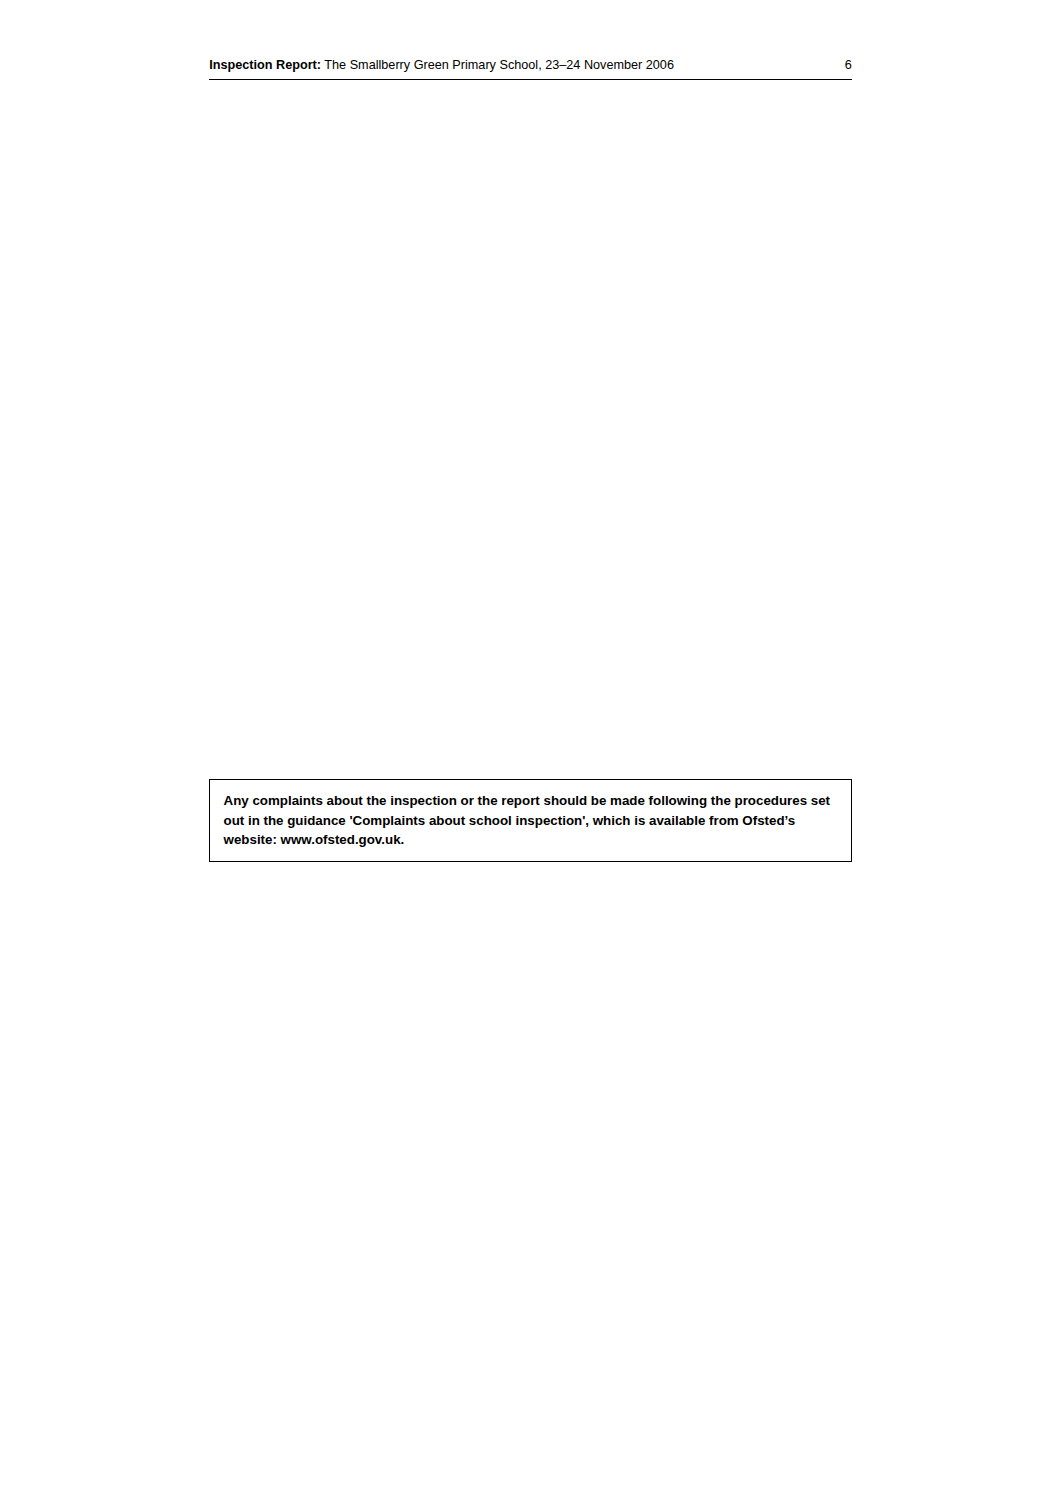Inspection Report: The Smallberry Green Primary School, 23–24 November 2006
6
Any complaints about the inspection or the report should be made following the procedures set out in the guidance 'Complaints about school inspection', which is available from Ofsted’s website: www.ofsted.gov.uk.